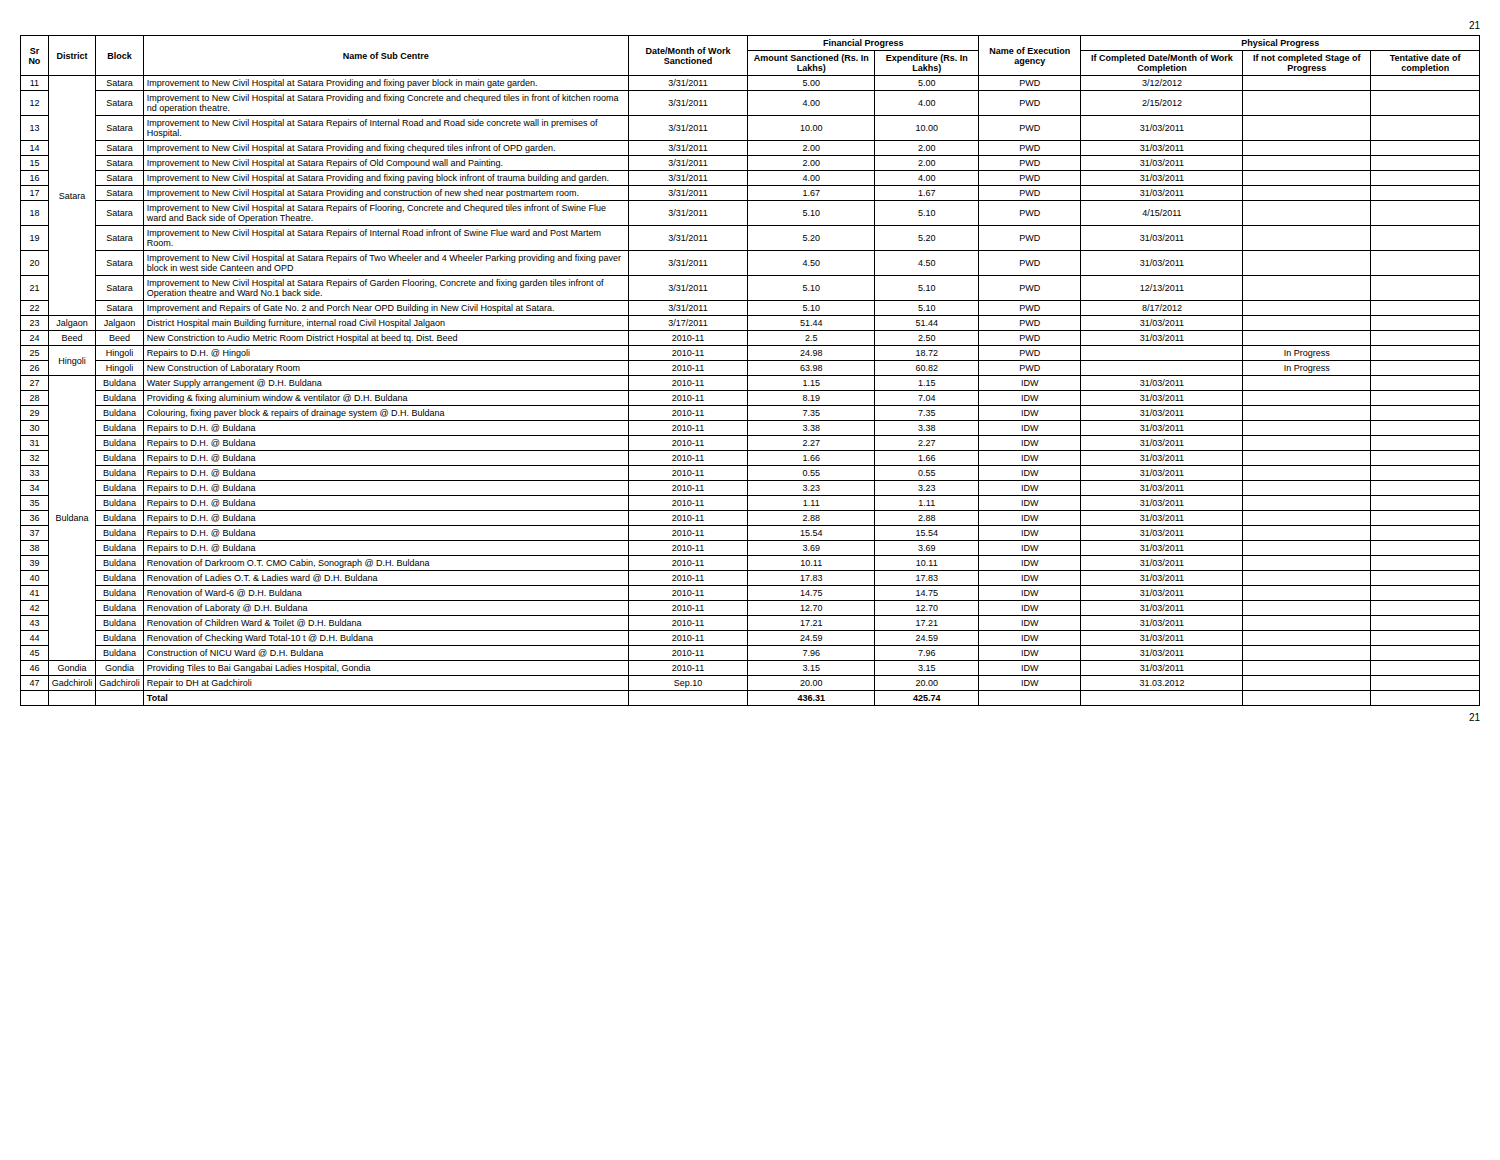21
| Sr No | District | Block | Name of Sub Centre | Date/Month of Work Sanctioned | Financial Progress | Name of Execution agency | Physical Progress |
| --- | --- | --- | --- | --- | --- | --- | --- |
| Amount Sanctioned (Rs. In Lakhs) | Expenditure (Rs. In Lakhs) | If Completed Date/Month of Work Completion | If not completed Stage of Progress | Tentative date of completion |
| 11 | Satara | Satara | Improvement to New Civil Hospital at Satara Providing and fixing paver block in main gate garden. | 3/31/2011 | 5.00 | 5.00 | PWD | 3/12/2012 | | |
| 12 | Satara | Improvement to New Civil Hospital at Satara Providing and fixing Concrete and chequred tiles in front of kitchen rooma nd operation theatre. | 3/31/2011 | 4.00 | 4.00 | PWD | 2/15/2012 | | |
| 13 | Satara | Improvement to New Civil Hospital at Satara Repairs of Internal Road and Road side concrete wall in premises of Hospital. | 3/31/2011 | 10.00 | 10.00 | PWD | 31/03/2011 | | |
| 14 | Satara | Improvement to New Civil Hospital at Satara Providing and fixing chequred tiles infront of OPD garden. | 3/31/2011 | 2.00 | 2.00 | PWD | 31/03/2011 | | |
| 15 | Satara | Improvement to New Civil Hospital at Satara Repairs of Old Compound wall and Painting. | 3/31/2011 | 2.00 | 2.00 | PWD | 31/03/2011 | | |
| 16 | Satara | Improvement to New Civil Hospital at Satara Providing and fixing paving block infront of trauma building and garden. | 3/31/2011 | 4.00 | 4.00 | PWD | 31/03/2011 | | |
| 17 | Satara | Improvement to New Civil Hospital at Satara Providing and construction of new shed near postmartem room. | 3/31/2011 | 1.67 | 1.67 | PWD | 31/03/2011 | | |
| 18 | Satara | Improvement to New Civil Hospital at Satara Repairs of Flooring, Concrete and Chequred tiles infront of Swine Flue ward and Back side of Operation Theatre. | 3/31/2011 | 5.10 | 5.10 | PWD | 4/15/2011 | | |
| 19 | Satara | Improvement to New Civil Hospital at Satara Repairs of Internal Road infront of Swine Flue ward and Post Martem Room. | 3/31/2011 | 5.20 | 5.20 | PWD | 31/03/2011 | | |
| 20 | Satara | Improvement to New Civil Hospital at Satara Repairs of Two Wheeler and 4 Wheeler Parking providing and fixing paver block in west side Canteen and OPD | 3/31/2011 | 4.50 | 4.50 | PWD | 31/03/2011 | | |
| 21 | Satara | Improvement to New Civil Hospital at Satara Repairs of Garden Flooring, Concrete and fixing garden tiles infront of Operation theatre and Ward No.1 back side. | 3/31/2011 | 5.10 | 5.10 | PWD | 12/13/2011 | | |
| 22 | Satara | Improvement and Repairs of Gate No. 2 and Porch Near OPD Building in New Civil Hospital at Satara. | 3/31/2011 | 5.10 | 5.10 | PWD | 8/17/2012 | | |
| 23 | Jalgaon | Jalgaon | District Hospital main Building furniture, internal road Civil Hospital Jalgaon | 3/17/2011 | 51.44 | 51.44 | PWD | 31/03/2011 | | |
| 24 | Beed | Beed | New Constriction to Audio Metric Room District Hospital at beed tq. Dist. Beed | 2010-11 | 2.5 | 2.50 | PWD | 31/03/2011 | | |
| 25 | Hingoli | Hingoli | Repairs to D.H. @ Hingoli | 2010-11 | 24.98 | 18.72 | PWD | | In Progress | |
| 26 | Hingoli | New Construction of Laboratary Room | 2010-11 | 63.98 | 60.82 | PWD | | In Progress | |
| 27 | Buldana | Buldana | Water Supply arrangement @ D.H. Buldana | 2010-11 | 1.15 | 1.15 | IDW | 31/03/2011 | | |
| 28 | Buldana | Providing & fixing aluminium window & ventilator @ D.H. Buldana | 2010-11 | 8.19 | 7.04 | IDW | 31/03/2011 | | |
| 29 | Buldana | Colouring, fixing paver block & repairs of drainage system @ D.H. Buldana | 2010-11 | 7.35 | 7.35 | IDW | 31/03/2011 | | |
| 30 | Buldana | Repairs to D.H. @ Buldana | 2010-11 | 3.38 | 3.38 | IDW | 31/03/2011 | | |
| 31 | Buldana | Repairs to D.H. @ Buldana | 2010-11 | 2.27 | 2.27 | IDW | 31/03/2011 | | |
| 32 | Buldana | Repairs to D.H. @ Buldana | 2010-11 | 1.66 | 1.66 | IDW | 31/03/2011 | | |
| 33 | Buldana | Repairs to D.H. @ Buldana | 2010-11 | 0.55 | 0.55 | IDW | 31/03/2011 | | |
| 34 | Buldana | Repairs to D.H. @ Buldana | 2010-11 | 3.23 | 3.23 | IDW | 31/03/2011 | | |
| 35 | Buldana | Repairs to D.H. @ Buldana | 2010-11 | 1.11 | 1.11 | IDW | 31/03/2011 | | |
| 36 | Buldana | Repairs to D.H. @ Buldana | 2010-11 | 2.88 | 2.88 | IDW | 31/03/2011 | | |
| 37 | Buldana | Repairs to D.H. @ Buldana | 2010-11 | 15.54 | 15.54 | IDW | 31/03/2011 | | |
| 38 | Buldana | Repairs to D.H. @ Buldana | 2010-11 | 3.69 | 3.69 | IDW | 31/03/2011 | | |
| 39 | Buldana | Renovation of Darkroom O.T. CMO Cabin, Sonograph @ D.H. Buldana | 2010-11 | 10.11 | 10.11 | IDW | 31/03/2011 | | |
| 40 | Buldana | Renovation of Ladies O.T. & Ladies ward @ D.H. Buldana | 2010-11 | 17.83 | 17.83 | IDW | 31/03/2011 | | |
| 41 | Buldana | Renovation of Ward-6 @ D.H. Buldana | 2010-11 | 14.75 | 14.75 | IDW | 31/03/2011 | | |
| 42 | Buldana | Renovation of Laboraty @ D.H. Buldana | 2010-11 | 12.70 | 12.70 | IDW | 31/03/2011 | | |
| 43 | Buldana | Renovation of Children Ward & Toilet @ D.H. Buldana | 2010-11 | 17.21 | 17.21 | IDW | 31/03/2011 | | |
| 44 | Buldana | Renovation of Checking Ward Total-10 t @ D.H. Buldana | 2010-11 | 24.59 | 24.59 | IDW | 31/03/2011 | | |
| 45 | Buldana | Construction of NICU Ward @ D.H. Buldana | 2010-11 | 7.96 | 7.96 | IDW | 31/03/2011 | | |
| 46 | Gondia | Gondia | Providing Tiles to Bai Gangabai Ladies Hospital, Gondia | 2010-11 | 3.15 | 3.15 | IDW | 31/03/2011 | | |
| 47 | Gadchiroli | Gadchiroli | Repair to DH at Gadchiroli | Sep.10 | 20.00 | 20.00 | IDW | 31.03.2012 | | |
| | | | Total | | 436.31 | 425.74 | | | | |
21